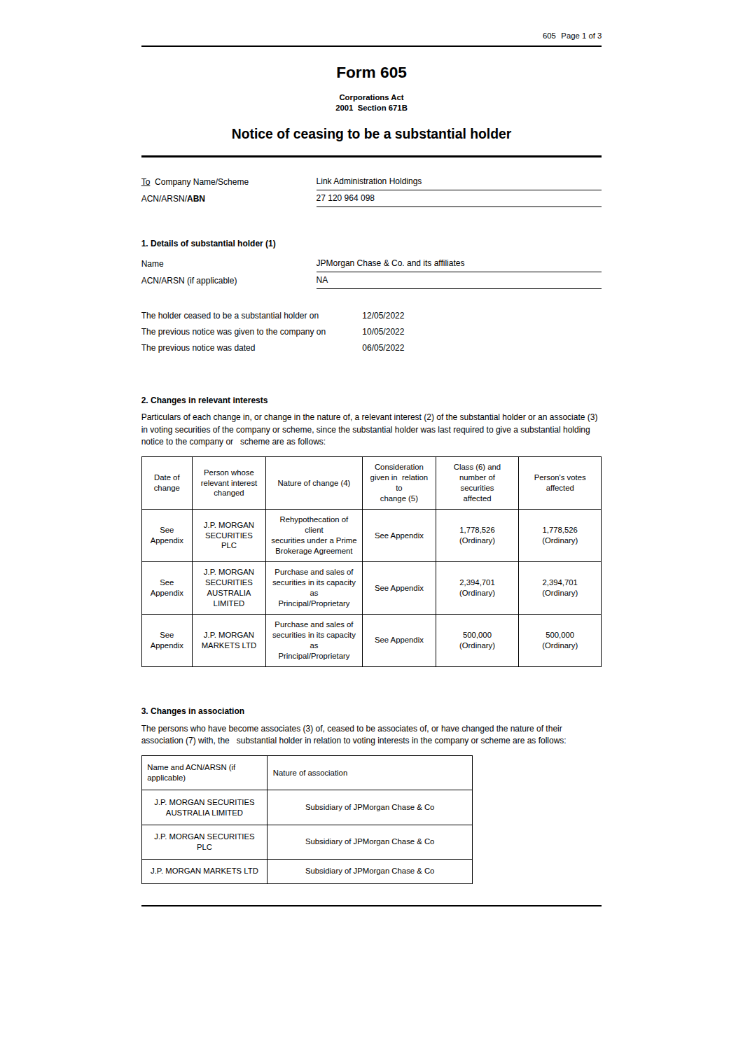605 Page 1 of 3
Form 605
Corporations Act
2001 Section 671B
Notice of ceasing to be a substantial holder
| To Company Name/Scheme | Link Administration Holdings |
| ACN/ARSN/ ABN | 27 120 964 098 |
1. Details of substantial holder (1)
| Name | JPMorgan Chase & Co. and its affiliates |
| ACN/ARSN (if applicable) | NA |
| The holder ceased to be a substantial holder on | 12/05/2022 |
| The previous notice was given to the company on | 10/05/2022 |
| The previous notice was dated | 06/05/2022 |
2. Changes in relevant interests
Particulars of each change in, or change in the nature of, a relevant interest (2) of the substantial holder or an associate (3) in voting securities of the company or scheme, since the substantial holder was last required to give a substantial holding notice to the company or scheme are as follows:
| Date of change | Person whose relevant interest changed | Nature of change (4) | Consideration given in relation to change (5) | Class (6) and number of securities affected | Person's votes affected |
| --- | --- | --- | --- | --- | --- |
| See Appendix | J.P. MORGAN SECURITIES PLC | Rehypothecation of client securities under a Prime Brokerage Agreement | See Appendix | 1,778,526 (Ordinary) | 1,778,526 (Ordinary) |
| See Appendix | J.P. MORGAN SECURITIES AUSTRALIA LIMITED | Purchase and sales of securities in its capacity as Principal/Proprietary | See Appendix | 2,394,701 (Ordinary) | 2,394,701 (Ordinary) |
| See Appendix | J.P. MORGAN MARKETS LTD | Purchase and sales of securities in its capacity as Principal/Proprietary | See Appendix | 500,000 (Ordinary) | 500,000 (Ordinary) |
3. Changes in association
The persons who have become associates (3) of, ceased to be associates of, or have changed the nature of their association (7) with, the substantial holder in relation to voting interests in the company or scheme are as follows:
| Name and ACN/ARSN (if applicable) | Nature of association |
| --- | --- |
| J.P. MORGAN SECURITIES AUSTRALIA LIMITED | Subsidiary of JPMorgan Chase & Co |
| J.P. MORGAN SECURITIES PLC | Subsidiary of JPMorgan Chase & Co |
| J.P. MORGAN MARKETS LTD | Subsidiary of JPMorgan Chase & Co |